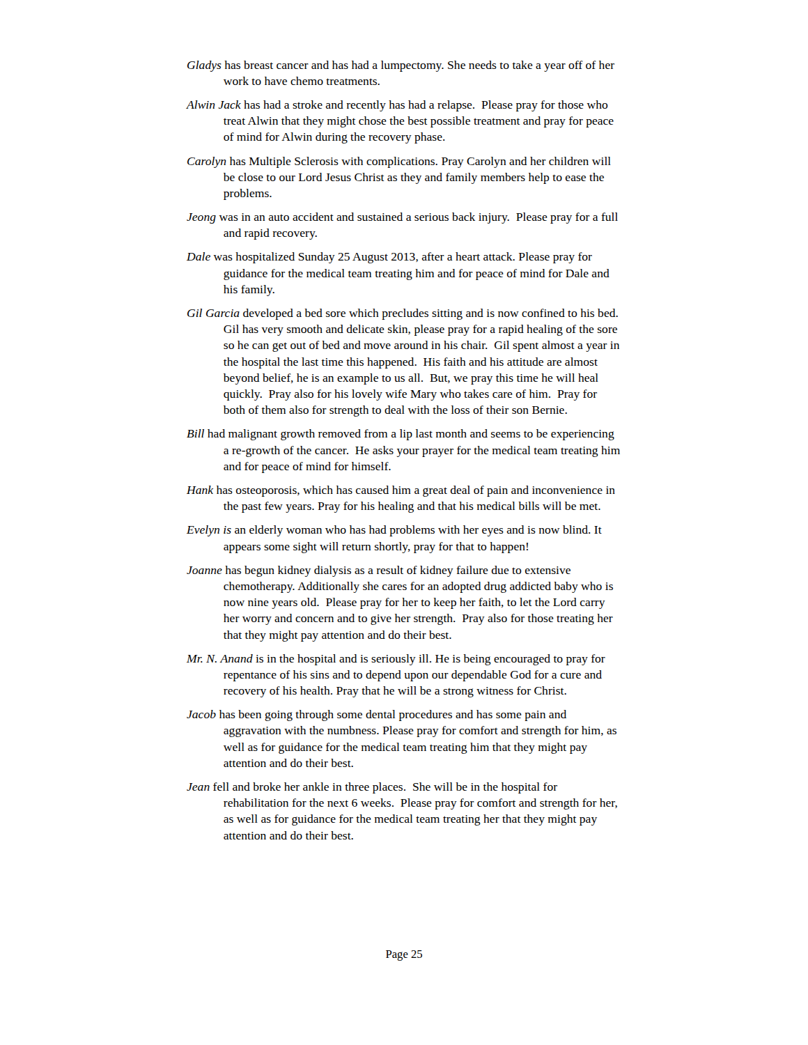Gladys has breast cancer and has had a lumpectomy. She needs to take a year off of her work to have chemo treatments.
Alwin Jack has had a stroke and recently has had a relapse. Please pray for those who treat Alwin that they might chose the best possible treatment and pray for peace of mind for Alwin during the recovery phase.
Carolyn has Multiple Sclerosis with complications. Pray Carolyn and her children will be close to our Lord Jesus Christ as they and family members help to ease the problems.
Jeong was in an auto accident and sustained a serious back injury. Please pray for a full and rapid recovery.
Dale was hospitalized Sunday 25 August 2013, after a heart attack. Please pray for guidance for the medical team treating him and for peace of mind for Dale and his family.
Gil Garcia developed a bed sore which precludes sitting and is now confined to his bed. Gil has very smooth and delicate skin, please pray for a rapid healing of the sore so he can get out of bed and move around in his chair. Gil spent almost a year in the hospital the last time this happened. His faith and his attitude are almost beyond belief, he is an example to us all. But, we pray this time he will heal quickly. Pray also for his lovely wife Mary who takes care of him. Pray for both of them also for strength to deal with the loss of their son Bernie.
Bill had malignant growth removed from a lip last month and seems to be experiencing a re-growth of the cancer. He asks your prayer for the medical team treating him and for peace of mind for himself.
Hank has osteoporosis, which has caused him a great deal of pain and inconvenience in the past few years. Pray for his healing and that his medical bills will be met.
Evelyn is an elderly woman who has had problems with her eyes and is now blind. It appears some sight will return shortly, pray for that to happen!
Joanne has begun kidney dialysis as a result of kidney failure due to extensive chemotherapy. Additionally she cares for an adopted drug addicted baby who is now nine years old. Please pray for her to keep her faith, to let the Lord carry her worry and concern and to give her strength. Pray also for those treating her that they might pay attention and do their best.
Mr. N. Anand is in the hospital and is seriously ill. He is being encouraged to pray for repentance of his sins and to depend upon our dependable God for a cure and recovery of his health. Pray that he will be a strong witness for Christ.
Jacob has been going through some dental procedures and has some pain and aggravation with the numbness. Please pray for comfort and strength for him, as well as for guidance for the medical team treating him that they might pay attention and do their best.
Jean fell and broke her ankle in three places. She will be in the hospital for rehabilitation for the next 6 weeks. Please pray for comfort and strength for her, as well as for guidance for the medical team treating her that they might pay attention and do their best.
Page 25